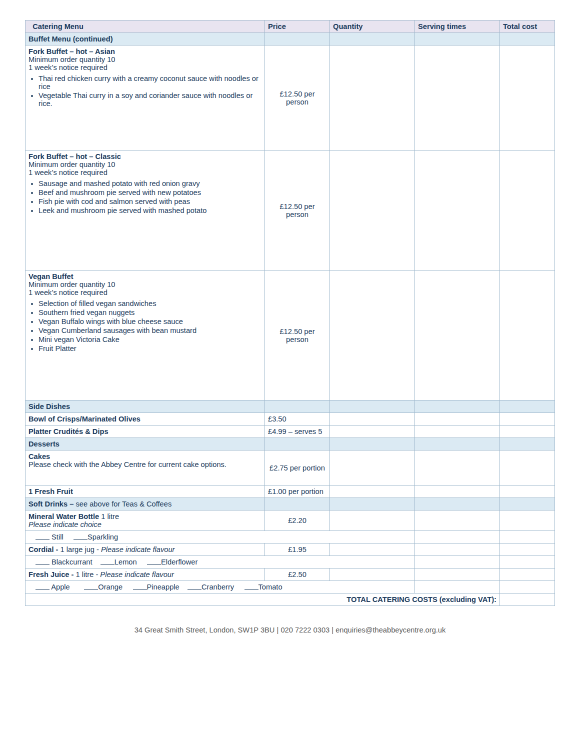| Catering Menu | Price | Quantity | Serving times | Total cost |
| --- | --- | --- | --- | --- |
| Buffet Menu (continued) | | | | |
| Fork Buffet – hot – Asian Minimum order quantity 10 1 week’s notice required Thai red chicken curry with a creamy coconut sauce with noodles or rice Vegetable Thai curry in a soy and coriander sauce with noodles or rice. | £12.50 per person | | | |
| Fork Buffet – hot – Classic Minimum order quantity 10 1 week’s notice required Sausage and mashed potato with red onion gravy Beef and mushroom pie served with new potatoes Fish pie with cod and salmon served with peas Leek and mushroom pie served with mashed potato | £12.50 per person | | | |
| Vegan Buffet Minimum order quantity 10 1 week’s notice required Selection of filled vegan sandwiches Southern fried vegan nuggets Vegan Buffalo wings with blue cheese sauce Vegan Cumberland sausages with bean mustard Mini vegan Victoria Cake Fruit Platter | £12.50 per person | | | |
| Side Dishes | | | | |
| Bowl of Crisps/Marinated Olives | £3.50 | | | |
| Platter Crudités & Dips | £4.99 – serves 5 | | | |
| Desserts | | | | |
| Cakes Please check with the Abbey Centre for current cake options. | £2.75 per portion | | | |
| 1 Fresh Fruit | £1.00 per portion | | | |
| Soft Drinks – see above for Teas & Coffees | | | | |
| Mineral Water Bottle 1 litre Please indicate choice | £2.20 | | | |
| Still Sparkling | | |
| Cordial - 1 large jug - Please indicate flavour | £1.95 | | | |
| Blackcurrant Lemon Elderflower | | |
| Fresh Juice - 1 litre - Please indicate flavour | £2.50 | | | |
| Apple Orange Pineapple Cranberry Tomato | | |
| TOTAL CATERING COSTS (excluding VAT): | |
34 Great Smith Street, London, SW1P 3BU | 020 7222 0303 | enquiries@theabbeycentre.org.uk